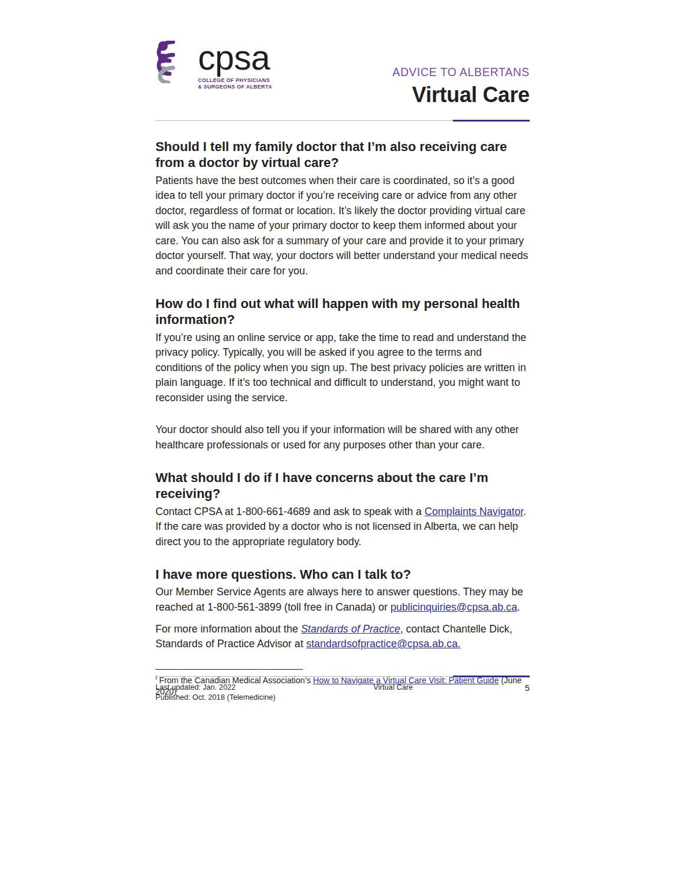cpsa
COLLEGE OF PHYSICIANS
& SURGEONS OF ALBERTA
ADVICE TO ALBERTANS
Virtual Care
Should I tell my family doctor that I’m also receiving care from a doctor by virtual care?
Patients have the best outcomes when their care is coordinated, so it’s a good idea to tell your primary doctor if you’re receiving care or advice from any other doctor, regardless of format or location. It’s likely the doctor providing virtual care will ask you the name of your primary doctor to keep them informed about your care. You can also ask for a summary of your care and provide it to your primary doctor yourself. That way, your doctors will better understand your medical needs and coordinate their care for you.
How do I find out what will happen with my personal health information?
If you’re using an online service or app, take the time to read and understand the privacy policy. Typically, you will be asked if you agree to the terms and conditions of the policy when you sign up. The best privacy policies are written in plain language. If it’s too technical and difficult to understand, you might want to reconsider using the service.
Your doctor should also tell you if your information will be shared with any other healthcare professionals or used for any purposes other than your care.
What should I do if I have concerns about the care I’m receiving?
Contact CPSA at 1-800-661-4689 and ask to speak with a Complaints Navigator. If the care was provided by a doctor who is not licensed in Alberta, we can help direct you to the appropriate regulatory body.
I have more questions. Who can I talk to?
Our Member Service Agents are always here to answer questions. They may be reached at 1-800-561-3899 (toll free in Canada) or publicinquiries@cpsa.ab.ca.
For more information about the Standards of Practice, contact Chantelle Dick, Standards of Practice Advisor at standardsofpractice@cpsa.ab.ca.
i From the Canadian Medical Association’s How to Navigate a Virtual Care Visit: Patient Guide (June 2020)
Last updated: Jan. 2022
Published: Oct. 2018 (Telemedicine)
Virtual Care
5